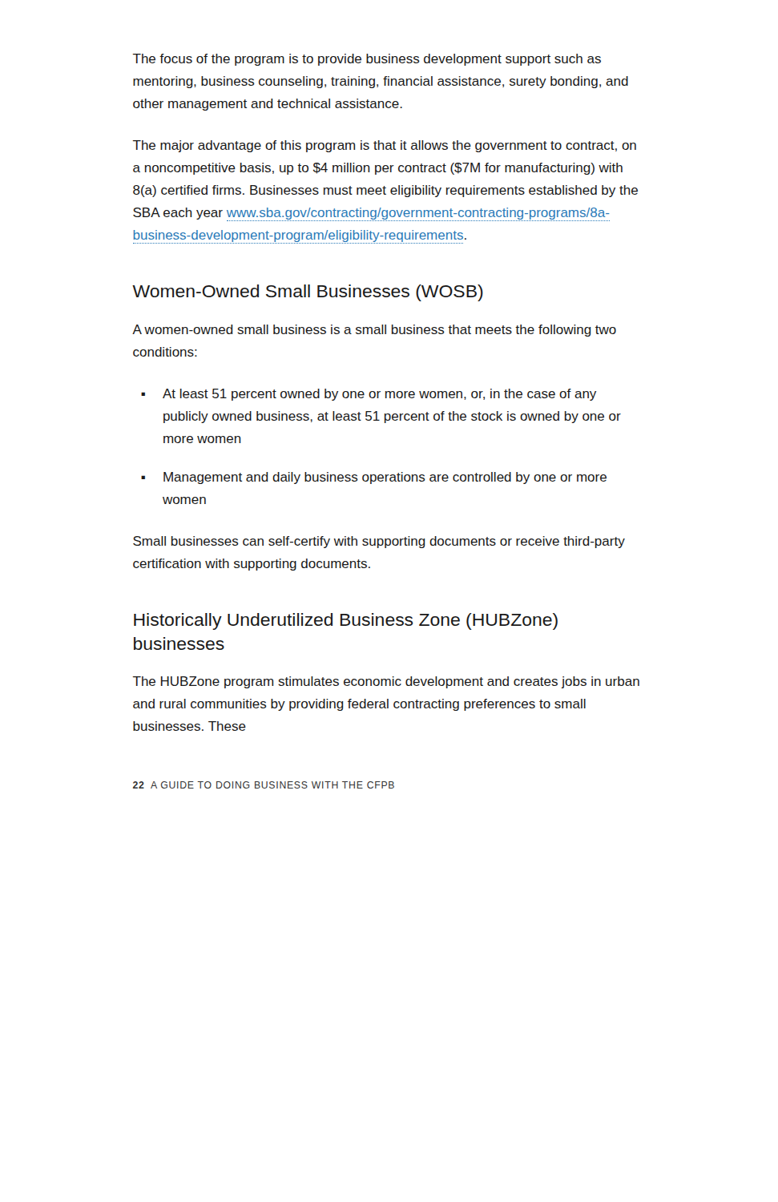The focus of the program is to provide business development support such as mentoring, business counseling, training, financial assistance, surety bonding, and other management and technical assistance.
The major advantage of this program is that it allows the government to contract, on a noncompetitive basis, up to $4 million per contract ($7M for manufacturing) with 8(a) certified firms. Businesses must meet eligibility requirements established by the SBA each year www.sba.gov/contracting/government-contracting-programs/8a-business-development-program/eligibility-requirements.
Women-Owned Small Businesses (WOSB)
A women-owned small business is a small business that meets the following two conditions:
At least 51 percent owned by one or more women, or, in the case of any publicly owned business, at least 51 percent of the stock is owned by one or more women
Management and daily business operations are controlled by one or more women
Small businesses can self-certify with supporting documents or receive third-party certification with supporting documents.
Historically Underutilized Business Zone (HUBZone) businesses
The HUBZone program stimulates economic development and creates jobs in urban and rural communities by providing federal contracting preferences to small businesses. These
22 A GUIDE TO DOING BUSINESS WITH THE CFPB